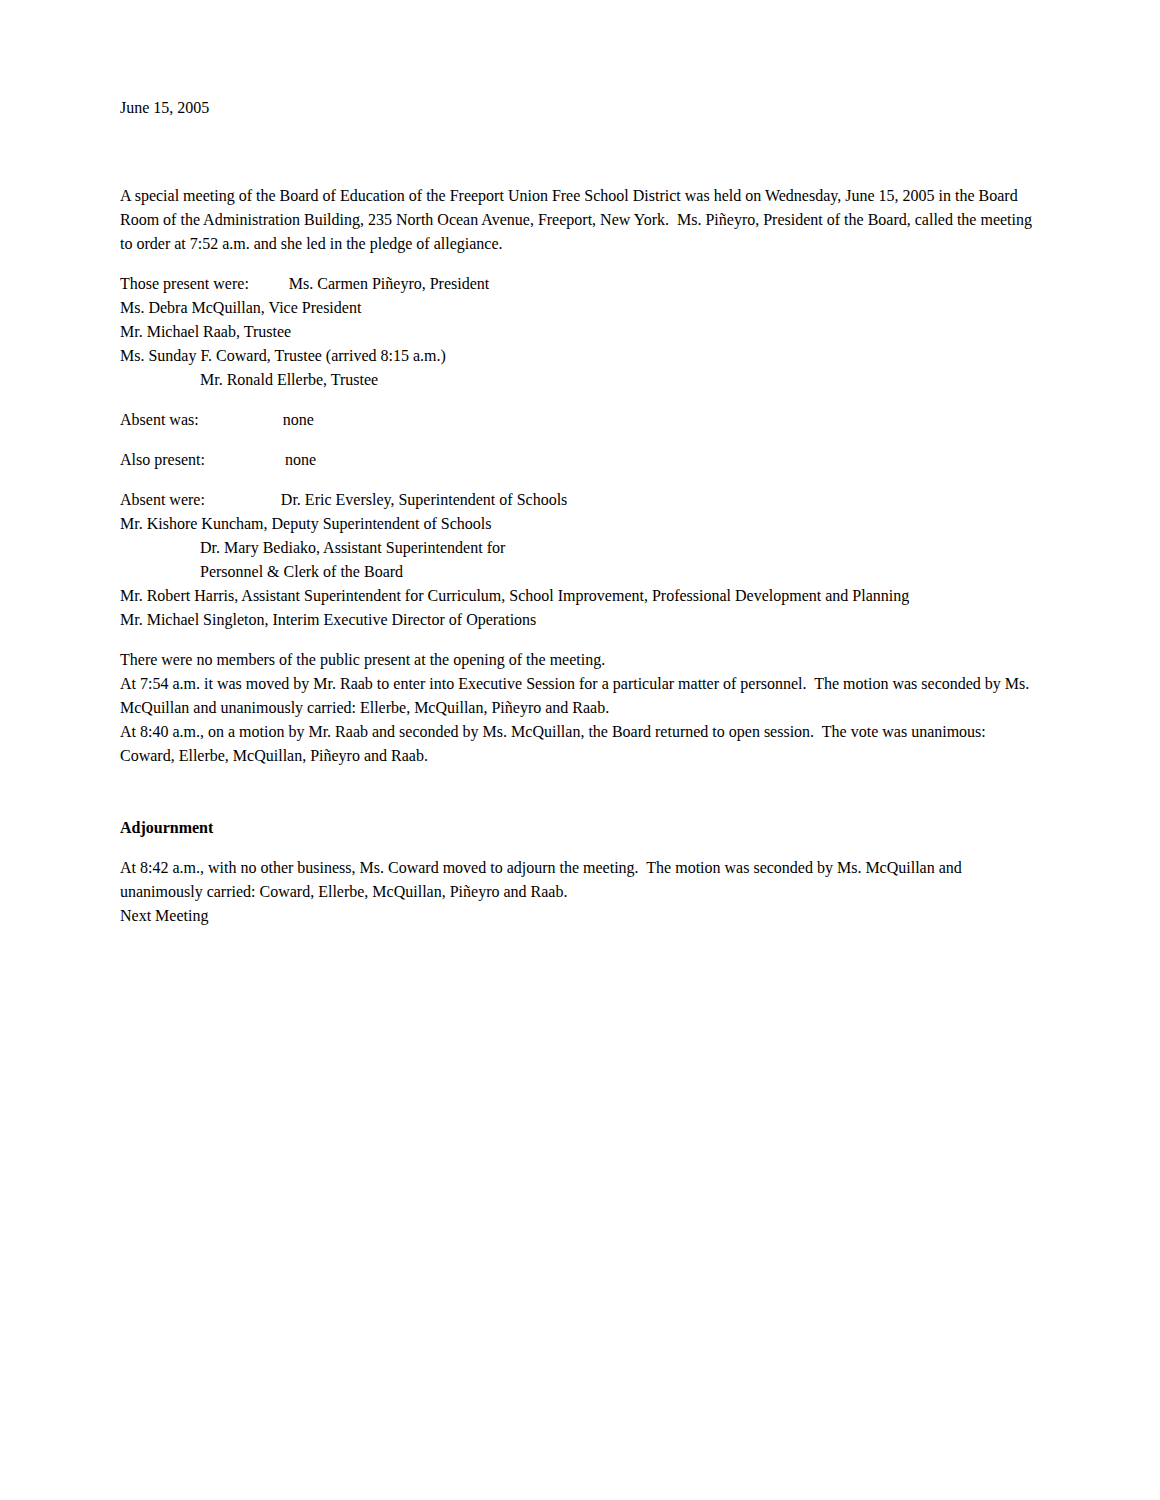June 15, 2005
A special meeting of the Board of Education of the Freeport Union Free School District was held on Wednesday, June 15, 2005 in the Board Room of the Administration Building, 235 North Ocean Avenue, Freeport, New York. Ms. Piñeyro, President of the Board, called the meeting to order at 7:52 a.m. and she led in the pledge of allegiance.
Those present were: Ms. Carmen Piñeyro, President
Ms. Debra McQuillan, Vice President
Mr. Michael Raab, Trustee
Ms. Sunday F. Coward, Trustee (arrived 8:15 a.m.)
Mr. Ronald Ellerbe, Trustee
Absent was: none
Also present: none
Absent were: Dr. Eric Eversley, Superintendent of Schools
Mr. Kishore Kuncham, Deputy Superintendent of Schools
Dr. Mary Bediako, Assistant Superintendent for
Personnel & Clerk of the Board
Mr. Robert Harris, Assistant Superintendent for Curriculum, School Improvement, Professional Development and Planning
Mr. Michael Singleton, Interim Executive Director of Operations
There were no members of the public present at the opening of the meeting.
At 7:54 a.m. it was moved by Mr. Raab to enter into Executive Session for a particular matter of personnel. The motion was seconded by Ms. McQuillan and unanimously carried: Ellerbe, McQuillan, Piñeyro and Raab.
At 8:40 a.m., on a motion by Mr. Raab and seconded by Ms. McQuillan, the Board returned to open session. The vote was unanimous: Coward, Ellerbe, McQuillan, Piñeyro and Raab.
Adjournment
At 8:42 a.m., with no other business, Ms. Coward moved to adjourn the meeting. The motion was seconded by Ms. McQuillan and unanimously carried: Coward, Ellerbe, McQuillan, Piñeyro and Raab.
Next Meeting